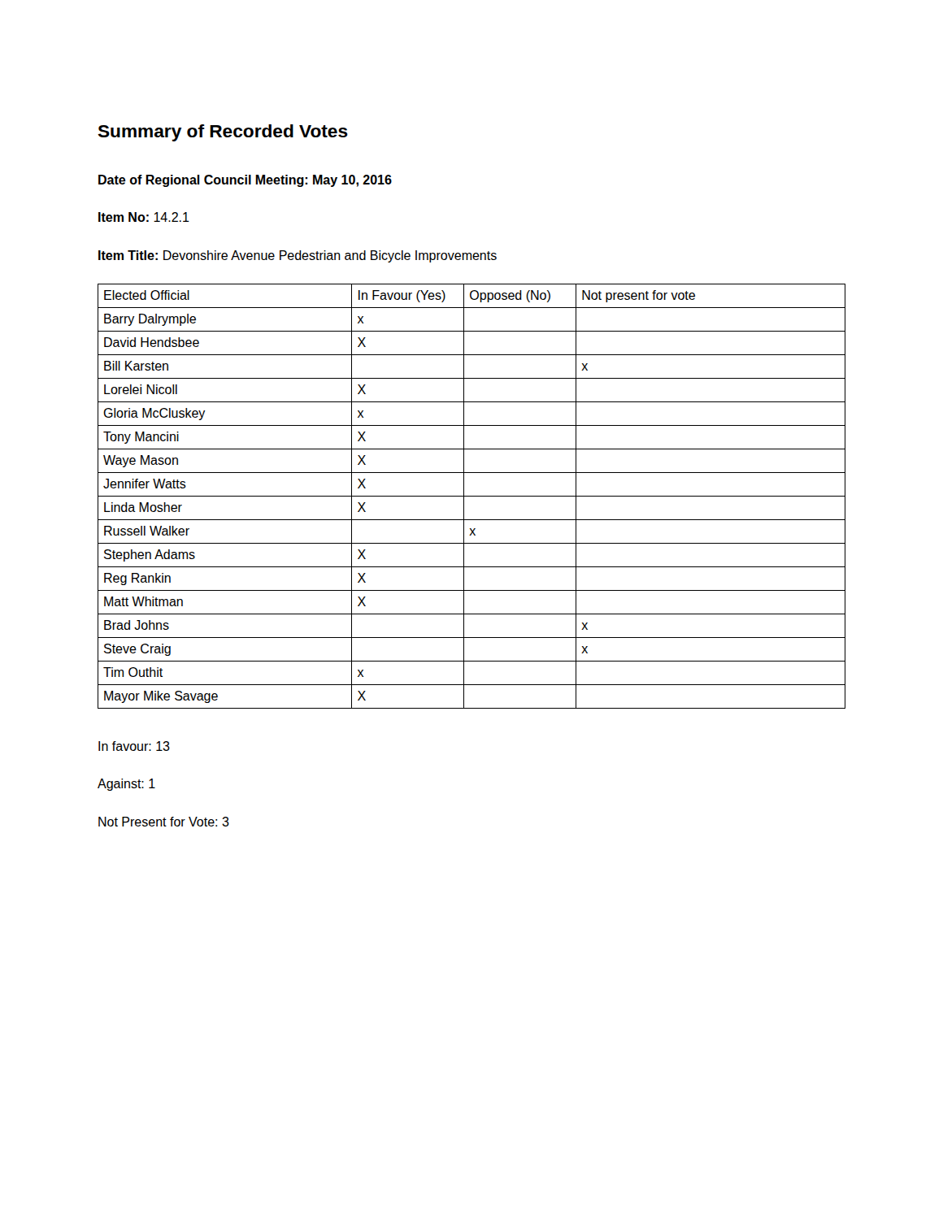Summary of Recorded Votes
Date of Regional Council Meeting: May 10, 2016
Item No: 14.2.1
Item Title: Devonshire Avenue Pedestrian and Bicycle Improvements
| Elected Official | In Favour (Yes) | Opposed (No) | Not present for vote |
| --- | --- | --- | --- |
| Barry Dalrymple | x | | |
| David Hendsbee | X | | |
| Bill Karsten | | | x |
| Lorelei Nicoll | X | | |
| Gloria McCluskey | x | | |
| Tony Mancini | X | | |
| Waye Mason | X | | |
| Jennifer Watts | X | | |
| Linda Mosher | X | | |
| Russell Walker | | x | |
| Stephen Adams | X | | |
| Reg Rankin | X | | |
| Matt Whitman | X | | |
| Brad Johns | | | x |
| Steve Craig | | | x |
| Tim Outhit | x | | |
| Mayor Mike Savage | X | | |
In favour: 13
Against: 1
Not Present for Vote: 3